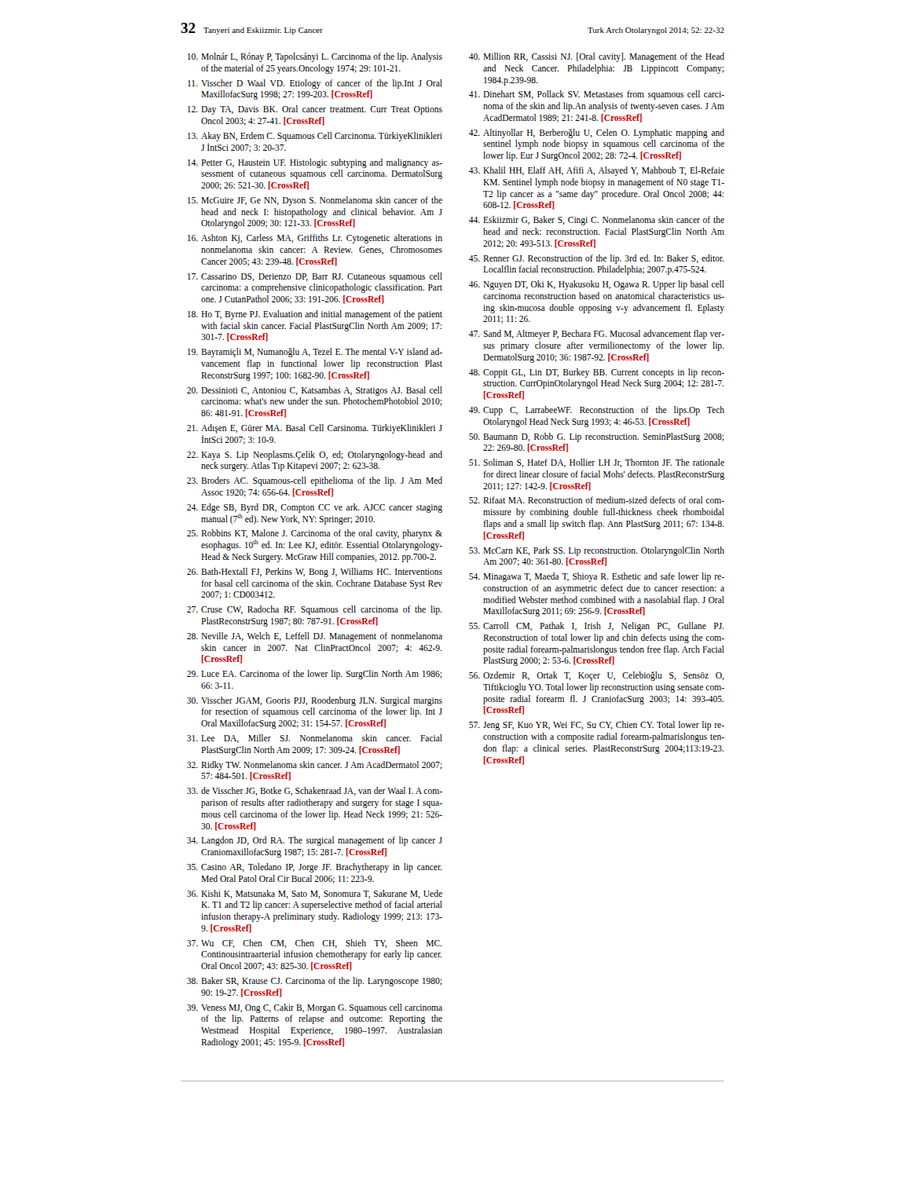32 Tanyeri and Eskiizmir. Lip Cancer
Turk Arch Otolaryngol 2014; 52: 22-32
Molnár L, Rónay P, Tapolcsányi L. Carcinoma of the lip. Analysis of the material of 25 years.Oncology 1974; 29: 101-21.
Visscher D Waal VD. Etiology of cancer of the lip.Int J Oral MaxillofacSurg 1998; 27: 199-203. [CrossRef]
Day TA, Davis BK. Oral cancer treatment. Curr Treat Options Oncol 2003; 4: 27-41. [CrossRef]
Akay BN, Erdem C. Squamous Cell Carcinoma. TürkiyeKlinikleri J İntSci 2007; 3: 20-37.
Petter G, Haustein UF. Histologic subtyping and malignancy assessment of cutaneous squamous cell carcinoma. DermatolSurg 2000; 26: 521-30. [CrossRef]
McGuire JF, Ge NN, Dyson S. Nonmelanoma skin cancer of the head and neck I: histopathology and clinical behavior. Am J Otolaryngol 2009; 30: 121-33. [CrossRef]
Ashton Kj, Carless MA, Griffiths Lr. Cytogenetic alterations in nonmelanoma skin cancer: A Review. Genes, Chromosomes Cancer 2005; 43: 239-48. [CrossRef]
Cassarino DS, Derienzo DP, Barr RJ. Cutaneous squamous cell carcinoma: a comprehensive clinicopathologic classification. Part one. J CutanPathol 2006; 33: 191-206. [CrossRef]
Ho T, Byrne PJ. Evaluation and initial management of the patient with facial skin cancer. Facial PlastSurgClin North Am 2009; 17: 301-7. [CrossRef]
Bayramiçli M, Numanoğlu A, Tezel E. The mental V-Y island advancement flap in functional lower lip reconstruction Plast ReconstrSurg 1997; 100: 1682-90. [CrossRef]
Dessinioti C, Antoniou C, Katsambas A, Stratigos AJ. Basal cell carcinoma: what's new under the sun. PhotochemPhotobiol 2010; 86: 481-91. [CrossRef]
Adışen E, Gürer MA. Basal Cell Carsinoma. TürkiyeKlinikleri J İntSci 2007; 3: 10-9.
Kaya S. Lip Neoplasms.Çelik O, ed; Otolaryngology-head and neck surgery. Atlas Tıp Kitapevi 2007; 2: 623-38.
Broders AC. Squamous-cell epithelioma of the lip. J Am Med Assoc 1920; 74: 656-64. [CrossRef]
Edge SB, Byrd DR, Compton CC ve ark. AJCC cancer staging manual (7th ed). New York, NY: Springer; 2010.
Robbins KT, Malone J. Carcinoma of the oral cavity, pharynx & esophagus. 10th ed. In: Lee KJ, editör. Essential Otolaryngology-Head & Neck Surgery. McGraw Hill companies, 2012. pp.700-2.
Bath-Hextall FJ, Perkins W, Bong J, Williams HC. Interventions for basal cell carcinoma of the skin. Cochrane Database Syst Rev 2007; 1: CD003412.
Cruse CW, Radocha RF. Squamous cell carcinoma of the lip. PlastReconstrSurg 1987; 80: 787-91. [CrossRef]
Neville JA, Welch E, Leffell DJ. Management of nonmelanoma skin cancer in 2007. Nat ClinPractOncol 2007; 4: 462-9. [CrossRef]
Luce EA. Carcinoma of the lower lip. SurgClin North Am 1986; 66: 3-11.
Visscher JGAM, Gooris PJJ, Roodenburg JLN. Surgical margins for resection of squamous cell carcinoma of the lower lip. Int J Oral MaxillofacSurg 2002; 31: 154-57. [CrossRef]
Lee DA, Miller SJ. Nonmelanoma skin cancer. Facial PlastSurgClin North Am 2009; 17: 309-24. [CrossRef]
Ridky TW. Nonmelanoma skin cancer. J Am AcadDermatol 2007; 57: 484-501. [CrossRef]
de Visscher JG, Botke G, Schakenraad JA, van der Waal I. A comparison of results after radiotherapy and surgery for stage I squamous cell carcinoma of the lower lip. Head Neck 1999; 21: 526-30. [CrossRef]
Langdon JD, Ord RA. The surgical management of lip cancer J CraniomaxillofacSurg 1987; 15: 281-7. [CrossRef]
Casino AR, Toledano IP, Jorge JF. Brachytherapy in lip cancer. Med Oral Patol Oral Cir Bucal 2006; 11: 223-9.
Kishi K, Matsunaka M, Sato M, Sonomura T, Sakurane M, Uede K. T1 and T2 lip cancer: A superselective method of facial arterial infusion therapy-A preliminary study. Radiology 1999; 213: 173-9. [CrossRef]
Wu CF, Chen CM, Chen CH, Shieh TY, Sheen MC. Continousintraarterial infusion chemotherapy for early lip cancer. Oral Oncol 2007; 43: 825-30. [CrossRef]
Baker SR, Krause CJ. Carcinoma of the lip. Laryngoscope 1980; 90: 19-27. [CrossRef]
Veness MJ, Ong C, Cakir B, Morgan G. Squamous cell carcinoma of the lip. Patterns of relapse and outcome: Reporting the Westmead Hospital Experience, 1980–1997. Australasian Radiology 2001; 45: 195-9. [CrossRef]
Million RR, Cassisi NJ. [Oral cavity]. Management of the Head and Neck Cancer. Philadelphia: JB Lippincott Company; 1984.p.239-98.
Dinehart SM, Pollack SV. Metastases from squamous cell carcinoma of the skin and lip.An analysis of twenty-seven cases. J Am AcadDermatol 1989; 21: 241-8. [CrossRef]
Altinyollar H, Berberoğlu U, Celen O. Lymphatic mapping and sentinel lymph node biopsy in squamous cell carcinoma of the lower lip. Eur J SurgOncol 2002; 28: 72-4. [CrossRef]
Khalil HH, Elaff AH, Afifi A, Alsayed Y, Mahboub T, El-Refaie KM. Sentinel lymph node biopsy in management of N0 stage T1-T2 lip cancer as a "same day" procedure. Oral Oncol 2008; 44: 608-12. [CrossRef]
Eskiizmir G, Baker S, Cingi C. Nonmelanoma skin cancer of the head and neck: reconstruction. Facial PlastSurgClin North Am 2012; 20: 493-513. [CrossRef]
Renner GJ. Reconstruction of the lip. 3rd ed. In: Baker S, editor. Localflin facial reconstruction. Philadelphia; 2007.p.475-524.
Nguyen DT, Oki K, Hyakusoku H, Ogawa R. Upper lip basal cell carcinoma reconstruction based on anatomical characteristics using skin-mucosa double opposing v-y advancement fl. Eplasty 2011; 11: 26.
Sand M, Altmeyer P, Bechara FG. Mucosal advancement flap versus primary closure after vermilionectomy of the lower lip. DermatolSurg 2010; 36: 1987-92. [CrossRef]
Coppit GL, Lin DT, Burkey BB. Current concepts in lip reconstruction. CurrOpinOtolaryngol Head Neck Surg 2004; 12: 281-7. [CrossRef]
Cupp C, LarrabeeWF. Reconstruction of the lips.Op Tech Otolaryngol Head Neck Surg 1993; 4: 46-53. [CrossRef]
Baumann D, Robb G. Lip reconstruction. SeminPlastSurg 2008; 22: 269-80. [CrossRef]
Soliman S, Hatef DA, Hollier LH Jr, Thornton JF. The rationale for direct linear closure of facial Mohs' defects. PlastReconstrSurg 2011; 127: 142-9. [CrossRef]
Rifaat MA. Reconstruction of medium-sized defects of oral commissure by combining double full-thickness cheek rhomboidal flaps and a small lip switch flap. Ann PlastSurg 2011; 67: 134-8. [CrossRef]
McCarn KE, Park SS. Lip reconstruction. OtolaryngolClin North Am 2007; 40: 361-80. [CrossRef]
Minagawa T, Maeda T, Shioya R. Esthetic and safe lower lip reconstruction of an asymmetric defect due to cancer resection: a modified Webster method combined with a nasolabial flap. J Oral MaxillofacSurg 2011; 69: 256-9. [CrossRef]
Carroll CM, Pathak I, Irish J, Neligan PC, Gullane PJ. Reconstruction of total lower lip and chin defects using the composite radial forearm-palmarislongus tendon free flap. Arch Facial PlastSurg 2000; 2: 53-6. [CrossRef]
Ozdemir R, Ortak T, Koçer U, Celebioğlu S, Sensöz O, Tiftikcioglu YO. Total lower lip reconstruction using sensate composite radial forearm fl. J CraniofacSurg 2003; 14: 393-405. [CrossRef]
Jeng SF, Kuo YR, Wei FC, Su CY, Chien CY. Total lower lip reconstruction with a composite radial forearm-palmarislongus tendon flap: a clinical series. PlastReconstrSurg 2004;113:19-23. [CrossRef]